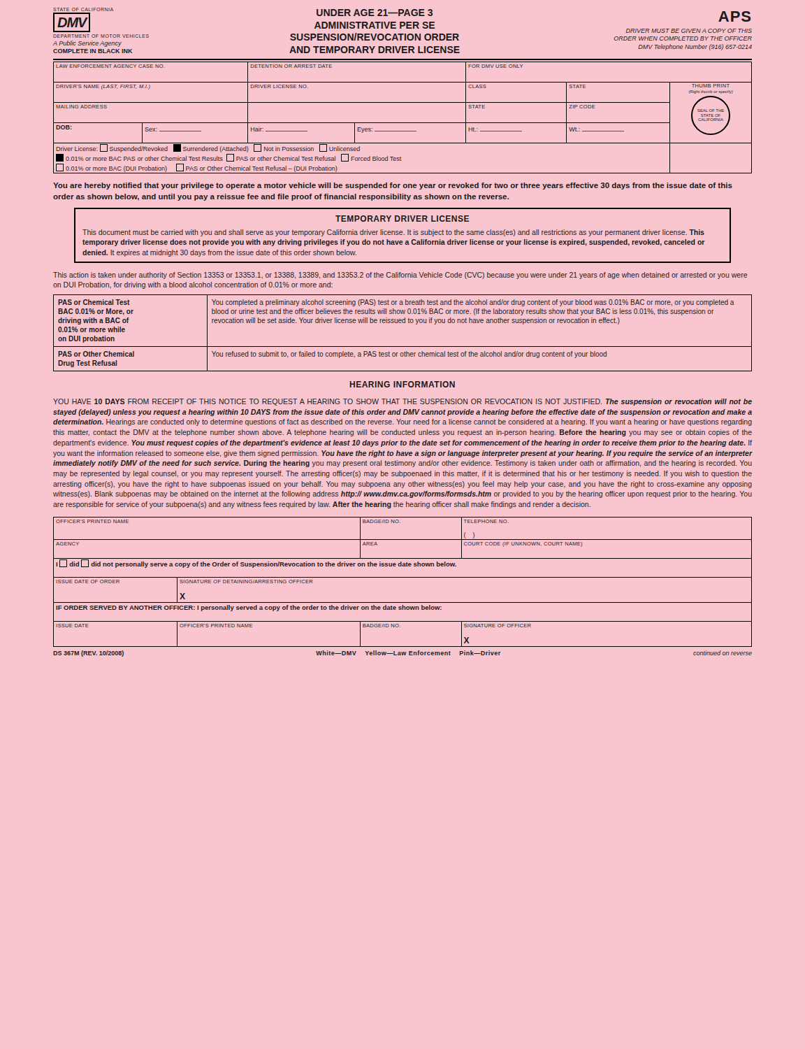STATE OF CALIFORNIA
DMV
DEPARTMENT OF MOTOR VEHICLES
A Public Service Agency
COMPLETE IN BLACK INK
UNDER AGE 21—PAGE 3
ADMINISTRATIVE PER SE
SUSPENSION/REVOCATION ORDER
AND TEMPORARY DRIVER LICENSE
APS
DRIVER MUST BE GIVEN A COPY OF THIS
ORDER WHEN COMPLETED BY THE OFFICER
DMV Telephone Number (916) 657-0214
| LAW ENFORCEMENT AGENCY CASE NO. | DETENTION OR ARREST DATE | FOR DMV USE ONLY |
| DRIVER'S NAME (LAST, FIRST, M.I.) | DRIVER LICENSE NO. | CLASS | STATE | THUMB PRINT (Right thumb or specify) SEAL OF THE STATE OF CALIFORNIA |
| MAILING ADDRESS | | STATE | ZIP CODE |
| DOB: | Sex: | Hair: | Eyes: | Ht.: | Wt.: |
| Driver License: Suspended/Revoked Surrendered (Attached) Not in Possession Unlicensed 0.01% or more BAC PAS or other Chemical Test Results PAS or other Chemical Test Refusal Forced Blood Test 0.01% or more BAC (DUI Probation) PAS or Other Chemical Test Refusal – (DUI Probation) | |
You are hereby notified that your privilege to operate a motor vehicle will be suspended for one year or revoked for two or three years effective 30 days from the issue date of this order as shown below, and until you pay a reissue fee and file proof of financial responsibility as shown on the reverse.
TEMPORARY DRIVER LICENSE
This document must be carried with you and shall serve as your temporary California driver license. It is subject to the same class(es) and all restrictions as your permanent driver license. This temporary driver license does not provide you with any driving privileges if you do not have a California driver license or your license is expired, suspended, revoked, canceled or denied. It expires at midnight 30 days from the issue date of this order shown below.
This action is taken under authority of Section 13353 or 13353.1, or 13388, 13389, and 13353.2 of the California Vehicle Code (CVC) because you were under 21 years of age when detained or arrested or you were on DUI Probation, for driving with a blood alcohol concentration of 0.01% or more and:
| PAS or Chemical Test BAC 0.01% or More, or driving with a BAC of 0.01% or more while on DUI probation | You completed a preliminary alcohol screening (PAS) test or a breath test and the alcohol and/or drug content of your blood was 0.01% BAC or more, or you completed a blood or urine test and the officer believes the results will show 0.01% BAC or more. (If the laboratory results show that your BAC is less 0.01%, this suspension or revocation will be set aside. Your driver license will be reissued to you if you do not have another suspension or revocation in effect.) |
| PAS or Other Chemical Drug Test Refusal | You refused to submit to, or failed to complete, a PAS test or other chemical test of the alcohol and/or drug content of your blood |
HEARING INFORMATION
YOU HAVE 10 DAYS FROM RECEIPT OF THIS NOTICE TO REQUEST A HEARING TO SHOW THAT THE SUSPENSION OR REVOCATION IS NOT JUSTIFIED. The suspension or revocation will not be stayed (delayed) unless you request a hearing within 10 DAYS from the issue date of this order and DMV cannot provide a hearing before the effective date of the suspension or revocation and make a determination. Hearings are conducted only to determine questions of fact as described on the reverse. Your need for a license cannot be considered at a hearing. If you want a hearing or have questions regarding this matter, contact the DMV at the telephone number shown above. A telephone hearing will be conducted unless you request an in-person hearing. Before the hearing you may see or obtain copies of the department's evidence. You must request copies of the department's evidence at least 10 days prior to the date set for commencement of the hearing in order to receive them prior to the hearing date. If you want the information released to someone else, give them signed permission. You have the right to have a sign or language interpreter present at your hearing. If you require the service of an interpreter immediately notify DMV of the need for such service. During the hearing you may present oral testimony and/or other evidence. Testimony is taken under oath or affirmation, and the hearing is recorded. You may be represented by legal counsel, or you may represent yourself. The arresting officer(s) may be subpoenaed in this matter, if it is determined that his or her testimony is needed. If you wish to question the arresting officer(s), you have the right to have subpoenas issued on your behalf. You may subpoena any other witness(es) you feel may help your case, and you have the right to cross-examine any opposing witness(es). Blank subpoenas may be obtained on the internet at the following address http:// www.dmv.ca.gov/forms/formsds.htm or provided to you by the hearing officer upon request prior to the hearing. You are responsible for service of your subpoena(s) and any witness fees required by law. After the hearing the hearing officer shall make findings and render a decision.
| OFFICER'S PRINTED NAME | BADGE/ID NO. | TELEPHONE NO. ( ) |
| AGENCY | AREA | COURT CODE (IF UNKNOWN, COURT NAME) |
| I did did not personally serve a copy of the Order of Suspension/Revocation to the driver on the issue date shown below. |
| ISSUE DATE OF ORDER | SIGNATURE OF DETAINING/ARRESTING OFFICER X |
| IF ORDER SERVED BY ANOTHER OFFICER: I personally served a copy of the order to the driver on the date shown below: |
| ISSUE DATE | OFFICER'S PRINTED NAME | BADGE/ID NO. | SIGNATURE OF OFFICER X |
DS 367M (REV. 10/2008) White—DMV Yellow—Law Enforcement Pink—Driver continued on reverse